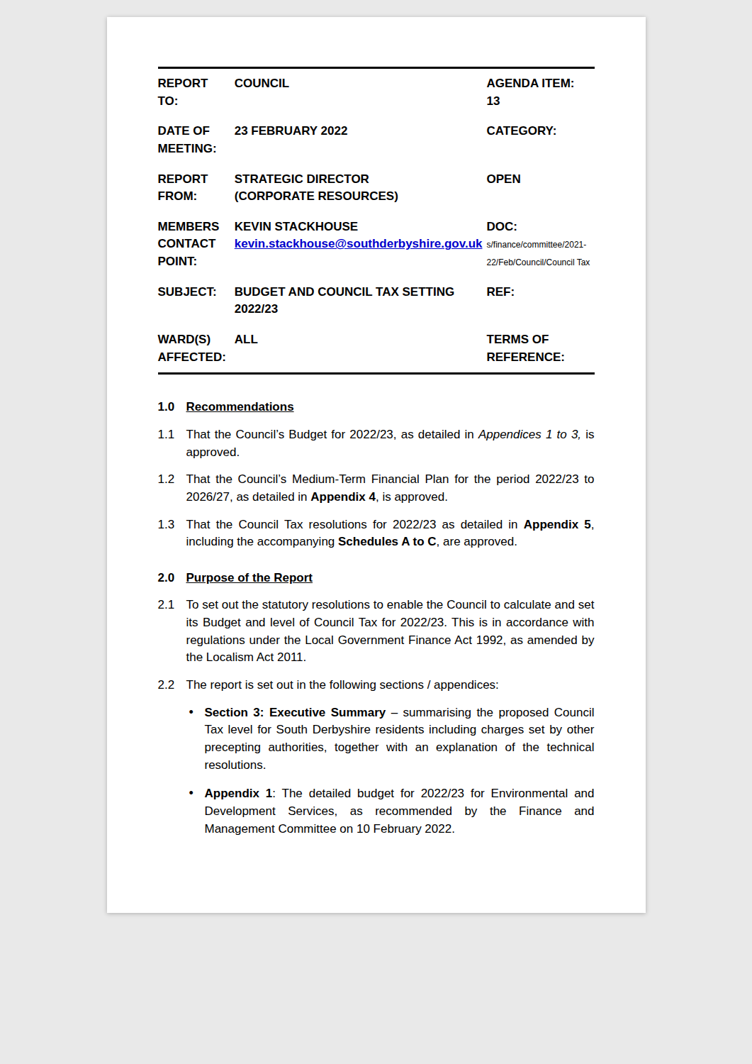| REPORT TO: | COUNCIL | AGENDA ITEM: 13 |
| DATE OF MEETING: | 23 FEBRUARY 2022 | CATEGORY: |
| REPORT FROM: | STRATEGIC DIRECTOR (CORPORATE RESOURCES) | OPEN |
| MEMBERS CONTACT POINT: | KEVIN STACKHOUSE kevin.stackhouse@southderbyshire.gov.uk | DOC: s/finance/committee/2021-22/Feb/Council/Council Tax |
| SUBJECT: | BUDGET AND COUNCIL TAX SETTING 2022/23 | REF: |
| WARD(S) AFFECTED: | ALL | TERMS OF REFERENCE: |
1.0 Recommendations
1.1 That the Council’s Budget for 2022/23, as detailed in Appendices 1 to 3, is approved.
1.2 That the Council’s Medium-Term Financial Plan for the period 2022/23 to 2026/27, as detailed in Appendix 4, is approved.
1.3 That the Council Tax resolutions for 2022/23 as detailed in Appendix 5, including the accompanying Schedules A to C, are approved.
2.0 Purpose of the Report
2.1 To set out the statutory resolutions to enable the Council to calculate and set its Budget and level of Council Tax for 2022/23. This is in accordance with regulations under the Local Government Finance Act 1992, as amended by the Localism Act 2011.
2.2 The report is set out in the following sections / appendices:
Section 3: Executive Summary – summarising the proposed Council Tax level for South Derbyshire residents including charges set by other precepting authorities, together with an explanation of the technical resolutions.
Appendix 1: The detailed budget for 2022/23 for Environmental and Development Services, as recommended by the Finance and Management Committee on 10 February 2022.